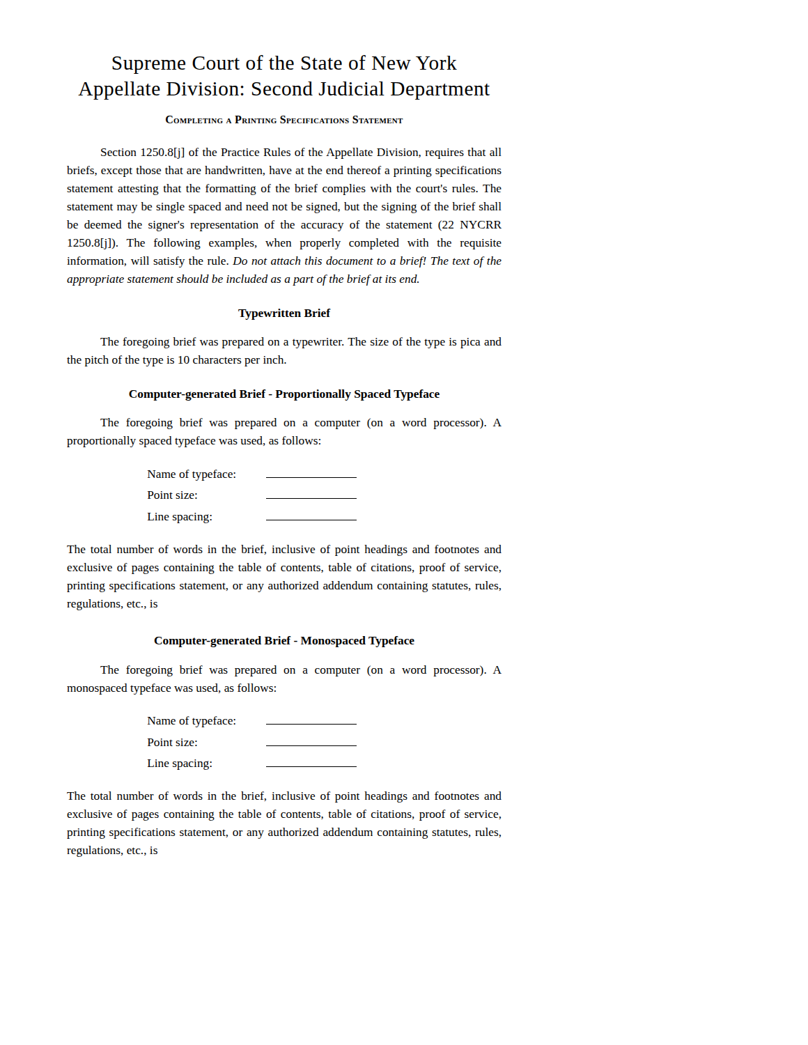Supreme Court of the State of New York Appellate Division: Second Judicial Department
Completing a Printing Specifications Statement
Section 1250.8[j] of the Practice Rules of the Appellate Division, requires that all briefs, except those that are handwritten, have at the end thereof a printing specifications statement attesting that the formatting of the brief complies with the court's rules. The statement may be single spaced and need not be signed, but the signing of the brief shall be deemed the signer's representation of the accuracy of the statement (22 NYCRR 1250.8[j]). The following examples, when properly completed with the requisite information, will satisfy the rule. Do not attach this document to a brief! The text of the appropriate statement should be included as a part of the brief at its end.
Typewritten Brief
The foregoing brief was prepared on a typewriter. The size of the type is pica and the pitch of the type is 10 characters per inch.
Computer-generated Brief - Proportionally Spaced Typeface
The foregoing brief was prepared on a computer (on a word processor). A proportionally spaced typeface was used, as follows:
| Name of typeface: | |
| Point size: | |
| Line spacing: | |
The total number of words in the brief, inclusive of point headings and footnotes and exclusive of pages containing the table of contents, table of citations, proof of service, printing specifications statement, or any authorized addendum containing statutes, rules, regulations, etc., is
Computer-generated Brief - Monospaced Typeface
The foregoing brief was prepared on a computer (on a word processor). A monospaced typeface was used, as follows:
| Name of typeface: | |
| Point size: | |
| Line spacing: | |
The total number of words in the brief, inclusive of point headings and footnotes and exclusive of pages containing the table of contents, table of citations, proof of service, printing specifications statement, or any authorized addendum containing statutes, rules, regulations, etc., is